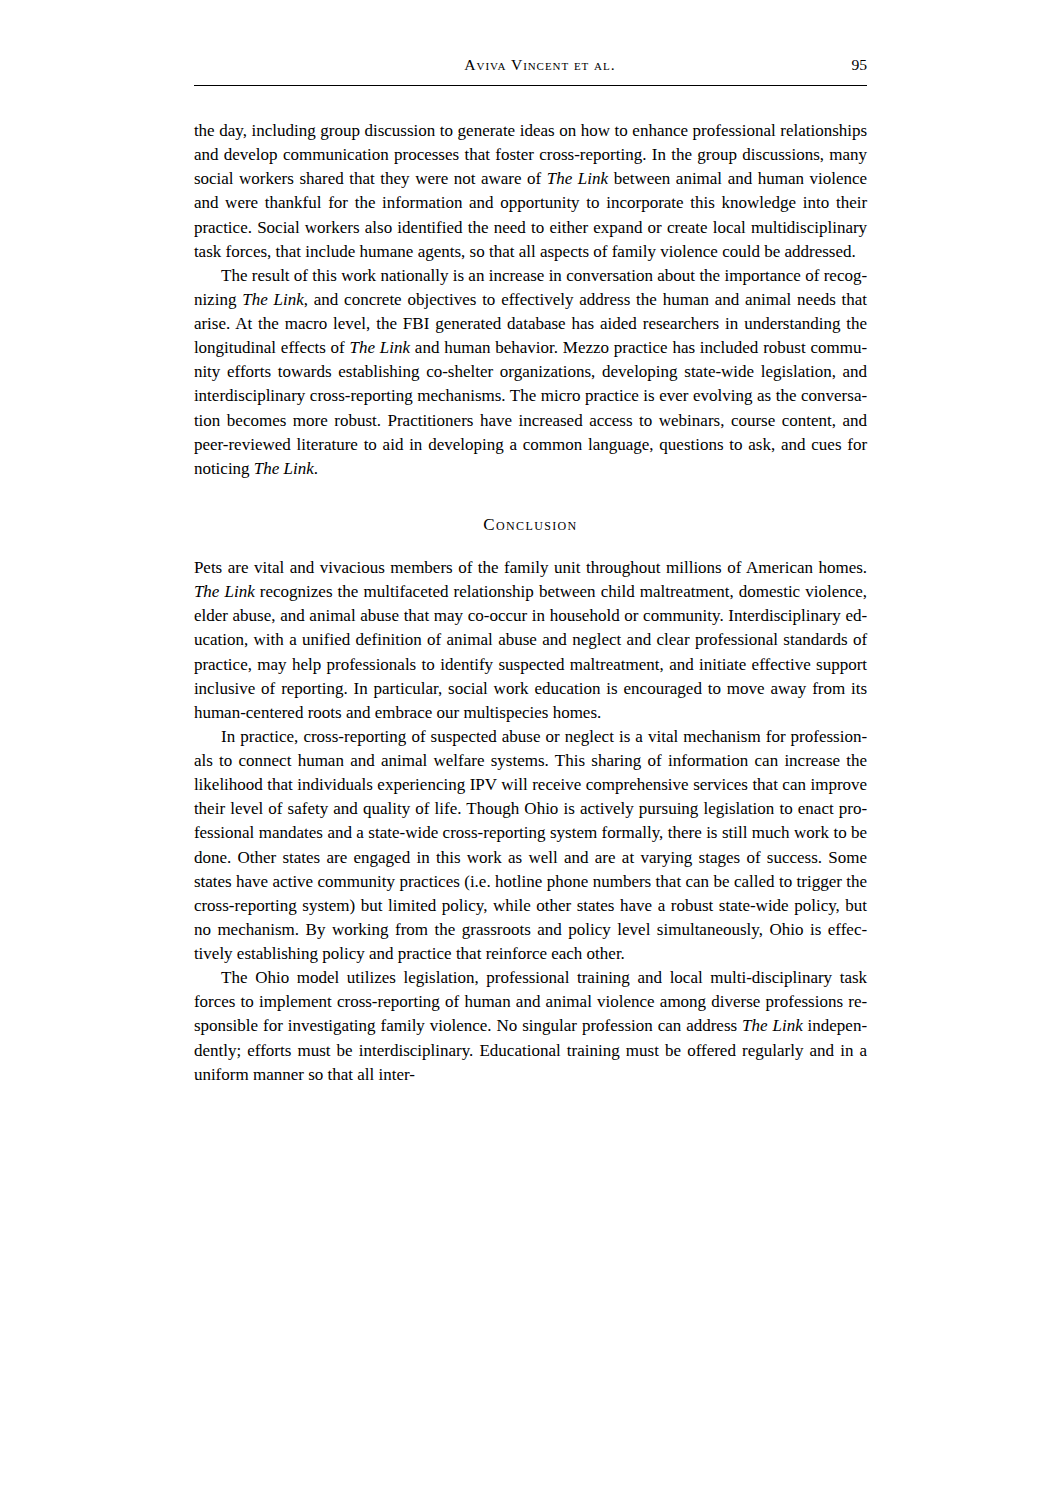Aviva Vincent et al. 95
the day, including group discussion to generate ideas on how to enhance professional relationships and develop communication processes that foster cross-reporting. In the group discussions, many social workers shared that they were not aware of The Link between animal and human violence and were thankful for the information and opportunity to incorporate this knowledge into their practice. Social workers also identified the need to either expand or create local multidisciplinary task forces, that include humane agents, so that all aspects of family violence could be addressed.
The result of this work nationally is an increase in conversation about the importance of recognizing The Link, and concrete objectives to effectively address the human and animal needs that arise. At the macro level, the FBI generated database has aided researchers in understanding the longitudinal effects of The Link and human behavior. Mezzo practice has included robust community efforts towards establishing co-shelter organizations, developing state-wide legislation, and interdisciplinary cross-reporting mechanisms. The micro practice is ever evolving as the conversation becomes more robust. Practitioners have increased access to webinars, course content, and peer-reviewed literature to aid in developing a common language, questions to ask, and cues for noticing The Link.
Conclusion
Pets are vital and vivacious members of the family unit throughout millions of American homes. The Link recognizes the multifaceted relationship between child maltreatment, domestic violence, elder abuse, and animal abuse that may co-occur in household or community. Interdisciplinary education, with a unified definition of animal abuse and neglect and clear professional standards of practice, may help professionals to identify suspected maltreatment, and initiate effective support inclusive of reporting. In particular, social work education is encouraged to move away from its human-centered roots and embrace our multispecies homes.
In practice, cross-reporting of suspected abuse or neglect is a vital mechanism for professionals to connect human and animal welfare systems. This sharing of information can increase the likelihood that individuals experiencing IPV will receive comprehensive services that can improve their level of safety and quality of life. Though Ohio is actively pursuing legislation to enact professional mandates and a state-wide cross-reporting system formally, there is still much work to be done. Other states are engaged in this work as well and are at varying stages of success. Some states have active community practices (i.e. hotline phone numbers that can be called to trigger the cross-reporting system) but limited policy, while other states have a robust state-wide policy, but no mechanism. By working from the grassroots and policy level simultaneously, Ohio is effectively establishing policy and practice that reinforce each other.
The Ohio model utilizes legislation, professional training and local multi-disciplinary task forces to implement cross-reporting of human and animal violence among diverse professions responsible for investigating family violence. No singular profession can address The Link independently; efforts must be interdisciplinary. Educational training must be offered regularly and in a uniform manner so that all inter-